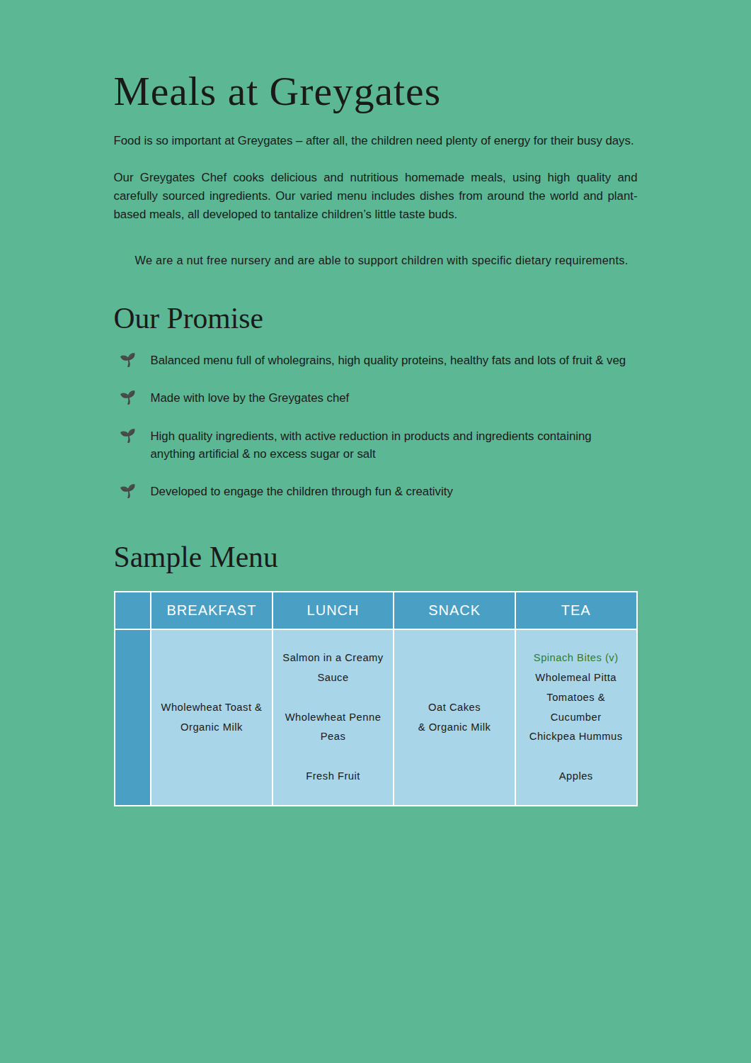Meals at Greygates
Food is so important at Greygates – after all, the children need plenty of energy for their busy days.
Our Greygates Chef cooks delicious and nutritious homemade meals, using high quality and carefully sourced ingredients. Our varied menu includes dishes from around the world and plant-based meals, all developed to tantalize children’s little taste buds.
We are a nut free nursery and are able to support children with specific dietary requirements.
Our Promise
Balanced menu full of wholegrains, high quality proteins, healthy fats and lots of fruit & veg
Made with love by the Greygates chef
High quality ingredients, with active reduction in products and ingredients containing anything artificial & no excess sugar or salt
Developed to engage the children through fun & creativity
Sample Menu
| | Breakfast | Lunch | Snack | Tea |
| --- | --- | --- | --- | --- |
| | Wholewheat Toast & Organic Milk | Salmon in a Creamy Sauce Wholewheat Penne Peas Fresh Fruit | Oat Cakes & Organic Milk | Spinach Bites (v) Wholemeal Pitta Tomatoes & Cucumber Chickpea Hummus Apples |